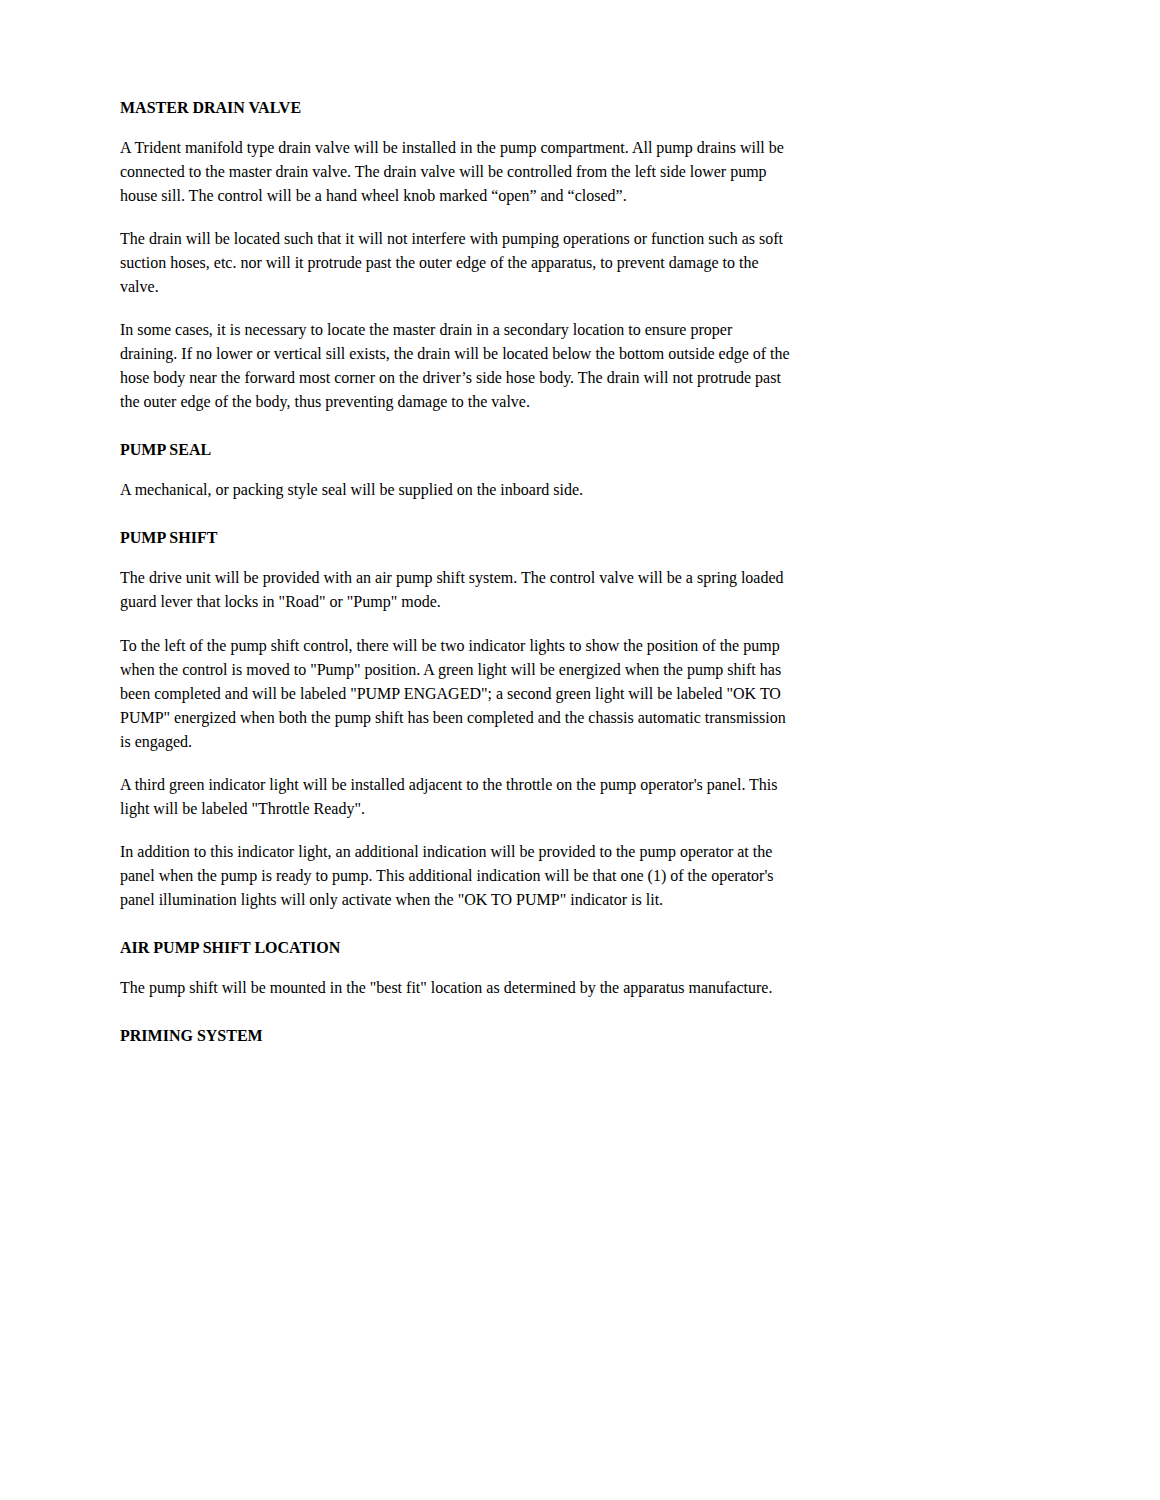MASTER DRAIN VALVE
A Trident manifold type drain valve will be installed in the pump compartment. All pump drains will be connected to the master drain valve. The drain valve will be controlled from the left side lower pump house sill. The control will be a hand wheel knob marked “open” and “closed”.
The drain will be located such that it will not interfere with pumping operations or function such as soft suction hoses, etc. nor will it protrude past the outer edge of the apparatus, to prevent damage to the valve.
In some cases, it is necessary to locate the master drain in a secondary location to ensure proper draining. If no lower or vertical sill exists, the drain will be located below the bottom outside edge of the hose body near the forward most corner on the driver’s side hose body. The drain will not protrude past the outer edge of the body, thus preventing damage to the valve.
PUMP SEAL
A mechanical, or packing style seal will be supplied on the inboard side.
PUMP SHIFT
The drive unit will be provided with an air pump shift system. The control valve will be a spring loaded guard lever that locks in "Road" or "Pump" mode.
To the left of the pump shift control, there will be two indicator lights to show the position of the pump when the control is moved to "Pump" position. A green light will be energized when the pump shift has been completed and will be labeled "PUMP ENGAGED"; a second green light will be labeled "OK TO PUMP" energized when both the pump shift has been completed and the chassis automatic transmission is engaged.
A third green indicator light will be installed adjacent to the throttle on the pump operator's panel. This light will be labeled "Throttle Ready".
In addition to this indicator light, an additional indication will be provided to the pump operator at the panel when the pump is ready to pump. This additional indication will be that one (1) of the operator's panel illumination lights will only activate when the "OK TO PUMP" indicator is lit.
AIR PUMP SHIFT LOCATION
The pump shift will be mounted in the "best fit" location as determined by the apparatus manufacture.
PRIMING SYSTEM